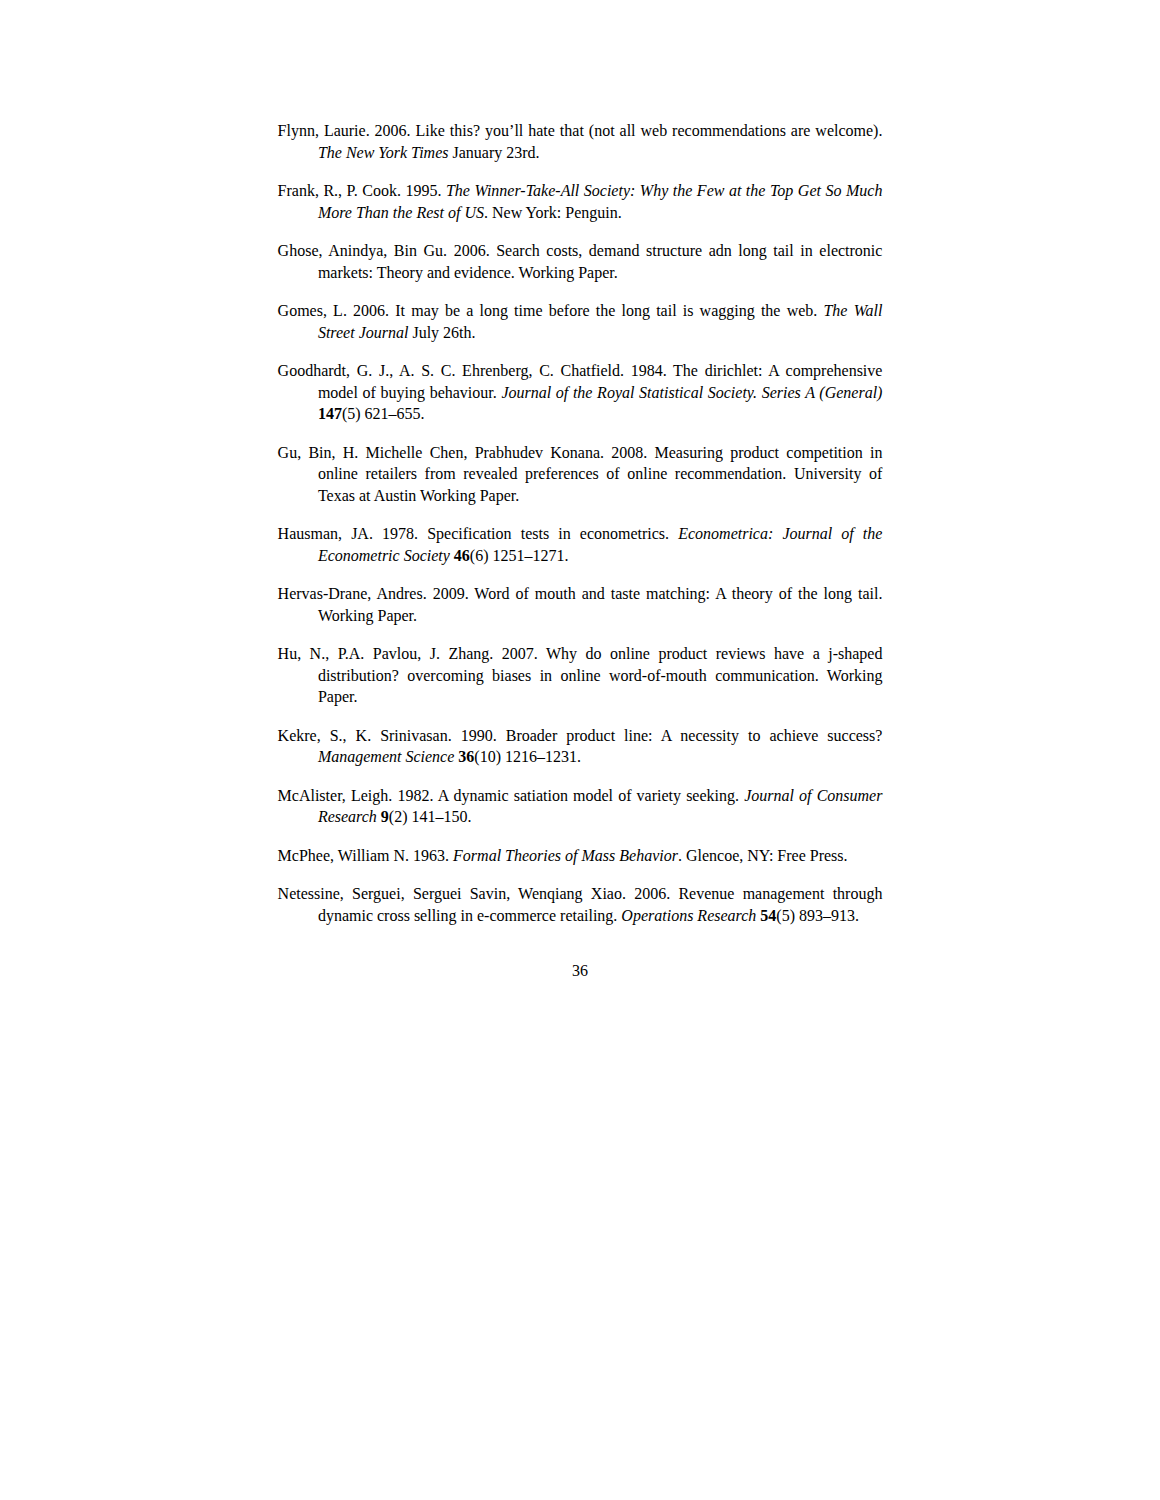Flynn, Laurie. 2006. Like this? you’ll hate that (not all web recommendations are welcome). The New York Times January 23rd.
Frank, R., P. Cook. 1995. The Winner-Take-All Society: Why the Few at the Top Get So Much More Than the Rest of US. New York: Penguin.
Ghose, Anindya, Bin Gu. 2006. Search costs, demand structure adn long tail in electronic markets: Theory and evidence. Working Paper.
Gomes, L. 2006. It may be a long time before the long tail is wagging the web. The Wall Street Journal July 26th.
Goodhardt, G. J., A. S. C. Ehrenberg, C. Chatfield. 1984. The dirichlet: A comprehensive model of buying behaviour. Journal of the Royal Statistical Society. Series A (General) 147(5) 621–655.
Gu, Bin, H. Michelle Chen, Prabhudev Konana. 2008. Measuring product competition in online retailers from revealed preferences of online recommendation. University of Texas at Austin Working Paper.
Hausman, JA. 1978. Specification tests in econometrics. Econometrica: Journal of the Econometric Society 46(6) 1251–1271.
Hervas-Drane, Andres. 2009. Word of mouth and taste matching: A theory of the long tail. Working Paper.
Hu, N., P.A. Pavlou, J. Zhang. 2007. Why do online product reviews have a j-shaped distribution? overcoming biases in online word-of-mouth communication. Working Paper.
Kekre, S., K. Srinivasan. 1990. Broader product line: A necessity to achieve success? Management Science 36(10) 1216–1231.
McAlister, Leigh. 1982. A dynamic satiation model of variety seeking. Journal of Consumer Research 9(2) 141–150.
McPhee, William N. 1963. Formal Theories of Mass Behavior. Glencoe, NY: Free Press.
Netessine, Serguei, Serguei Savin, Wenqiang Xiao. 2006. Revenue management through dynamic cross selling in e-commerce retailing. Operations Research 54(5) 893–913.
36